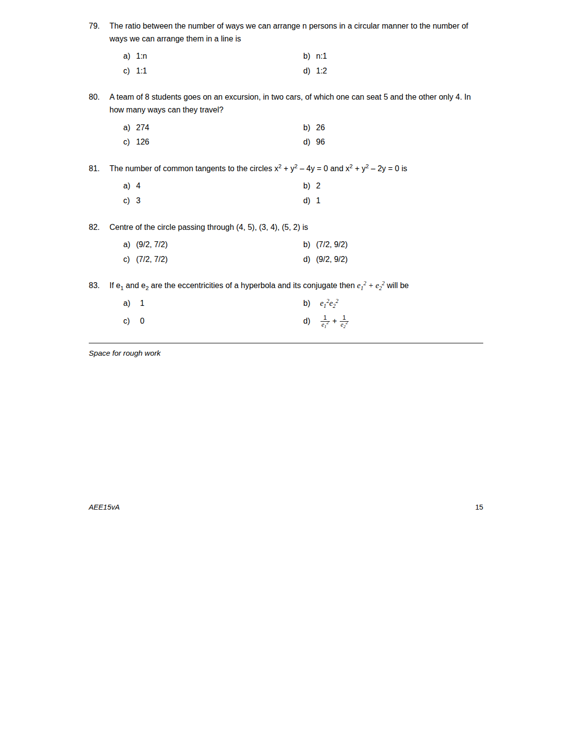79. The ratio between the number of ways we can arrange n persons in a circular manner to the number of ways we can arrange them in a line is
a) 1:n
b) n:1
c) 1:1
d) 1:2
80. A team of 8 students goes on an excursion, in two cars, of which one can seat 5 and the other only 4. In how many ways can they travel?
a) 274
b) 26
c) 126
d) 96
81. The number of common tangents to the circles x2 + y2 – 4y = 0 and x2 + y2 – 2y = 0 is
a) 4
b) 2
c) 3
d) 1
82. Centre of the circle passing through (4, 5), (3, 4), (5, 2) is
a)(9/2, 7/2)
b)(7/2, 9/2)
c)(7/2, 7/2)
d)(9/2, 9/2)
83. If e1 and e2 are the eccentricities of a hyperbola and its conjugate then e12 + e22 will be
a) 1
b) e12e22
c) 0
d) 1 e12 + 1 e22
Space for rough work
AEE15vA 15